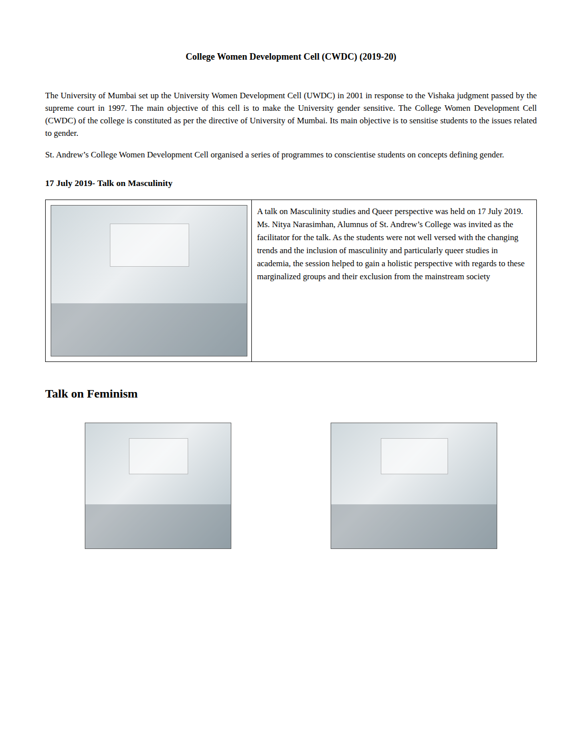College Women Development Cell (CWDC) (2019-20)
The University of Mumbai set up the University Women Development Cell (UWDC) in 2001 in response to the Vishaka judgment passed by the supreme court in 1997. The main objective of this cell is to make the University gender sensitive. The College Women Development Cell (CWDC) of the college is constituted as per the directive of University of Mumbai. Its main objective is to sensitise students to the issues related to gender.
St. Andrew’s College Women Development Cell organised a series of programmes to conscientise students on concepts defining gender.
17 July 2019- Talk on Masculinity
| | A talk on Masculinity studies and Queer perspective was held on 17 July 2019. Ms. Nitya Narasimhan, Alumnus of St. Andrew’s College was invited as the facilitator for the talk. As the students were not well versed with the changing trends and the inclusion of masculinity and particularly queer studies in academia, the session helped to gain a holistic perspective with regards to these marginalized groups and their exclusion from the mainstream society |
Talk on Feminism